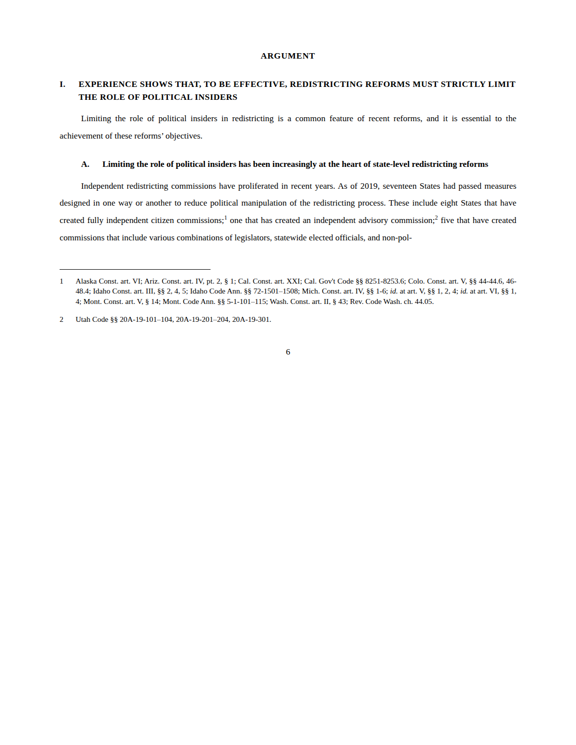ARGUMENT
I. EXPERIENCE SHOWS THAT, TO BE EFFECTIVE, REDISTRICTING REFORMS MUST STRICTLY LIMIT THE ROLE OF POLITICAL INSIDERS
Limiting the role of political insiders in redistricting is a common feature of recent reforms, and it is essential to the achievement of these reforms’ objectives.
A. Limiting the role of political insiders has been increasingly at the heart of state-level redistricting reforms
Independent redistricting commissions have proliferated in recent years. As of 2019, seventeen States had passed measures designed in one way or another to reduce political manipulation of the redistricting process. These include eight States that have created fully independent citizen commissions;1 one that has created an independent advisory commission;2 five that have created commissions that include various combinations of legislators, statewide elected officials, and non-pol-
1 Alaska Const. art. VI; Ariz. Const. art. IV, pt. 2, § 1; Cal. Const. art. XXI; Cal. Gov't Code §§ 8251-8253.6; Colo. Const. art. V, §§ 44-44.6, 46-48.4; Idaho Const. art. III, §§ 2, 4, 5; Idaho Code Ann. §§ 72-1501–1508; Mich. Const. art. IV, §§ 1-6; id. at art. V, §§ 1, 2, 4; id. at art. VI, §§ 1, 4; Mont. Const. art. V, § 14; Mont. Code Ann. §§ 5-1-101–115; Wash. Const. art. II, § 43; Rev. Code Wash. ch. 44.05.
2 Utah Code §§ 20A-19-101–104, 20A-19-201–204, 20A-19-301.
6